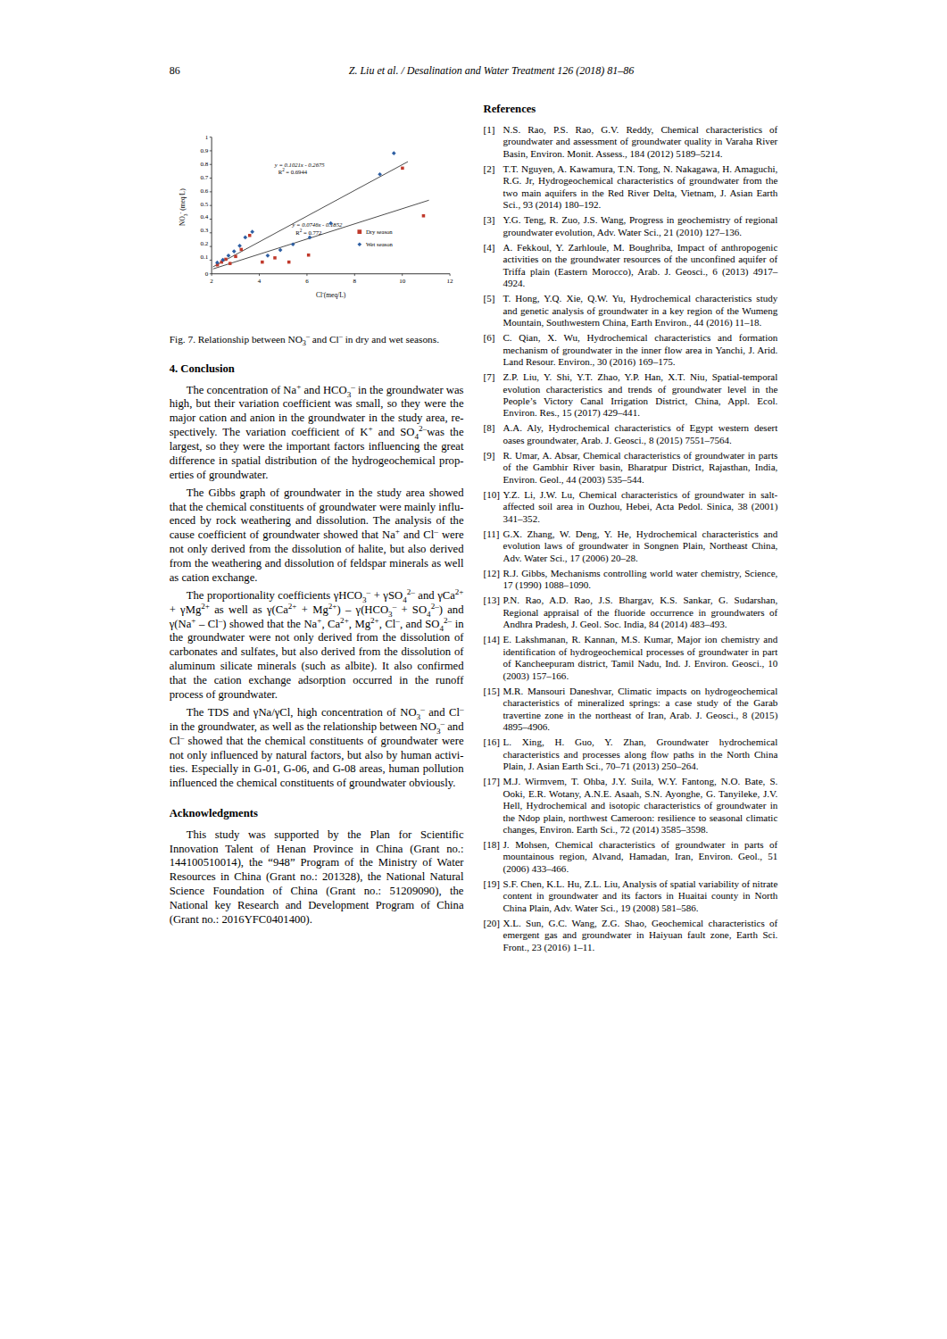86
Z. Liu et al. / Desalination and Water Treatment 126 (2018) 81–86
1 0.9 0.8 0.7 0.6 0.5 0.4 0.3 0.2 0.1 0 2 4 6 8 10 12 Cl-(meq/L) NO3- (meq/L) y = 0.1021x - 0.2675 R2 = 0.6944 y = 0.0746x - 0.1852 R2 = 0.772 Dry season Wet season
Fig. 7. Relationship between NO3– and Cl– in dry and wet seasons.
4. Conclusion
The concentration of Na+ and HCO3– in the groundwater was high, but their variation coefficient was small, so they were the major cation and anion in the groundwater in the study area, respectively. The variation coefficient of K+ and SO42–was the largest, so they were the important factors influencing the great difference in spatial distribution of the hydrogeochemical properties of groundwater.
The Gibbs graph of groundwater in the study area showed that the chemical constituents of groundwater were mainly influenced by rock weathering and dissolution. The analysis of the cause coefficient of groundwater showed that Na+ and Cl– were not only derived from the dissolution of halite, but also derived from the weathering and dissolution of feldspar minerals as well as cation exchange.
The proportionality coefficients γHCO3– + γSO42– and γCa2+ + γMg2+ as well as γ(Ca2+ + Mg2+) – γ(HCO3– + SO42–) and γ(Na+ – Cl–) showed that the Na+, Ca2+, Mg2+, Cl–, and SO42– in the groundwater were not only derived from the dissolution of carbonates and sulfates, but also derived from the dissolution of aluminum silicate minerals (such as albite). It also confirmed that the cation exchange adsorption occurred in the runoff process of groundwater.
The TDS and γNa/γCl, high concentration of NO3– and Cl– in the groundwater, as well as the relationship between NO3– and Cl– showed that the chemical constituents of groundwater were not only influenced by natural factors, but also by human activities. Especially in G-01, G-06, and G-08 areas, human pollution influenced the chemical constituents of groundwater obviously.
Acknowledgments
This study was supported by the Plan for Scientific Innovation Talent of Henan Province in China (Grant no.: 144100510014), the “948” Program of the Ministry of Water Resources in China (Grant no.: 201328), the National Natural Science Foundation of China (Grant no.: 51209090), the National key Research and Development Program of China (Grant no.: 2016YFC0401400).
References
[1] N.S. Rao, P.S. Rao, G.V. Reddy, Chemical characteristics of groundwater and assessment of groundwater quality in Varaha River Basin, Environ. Monit. Assess., 184 (2012) 5189–5214.
[2] T.T. Nguyen, A. Kawamura, T.N. Tong, N. Nakagawa, H. Amaguchi, R.G. Jr, Hydrogeochemical characteristics of groundwater from the two main aquifers in the Red River Delta, Vietnam, J. Asian Earth Sci., 93 (2014) 180–192.
[3] Y.G. Teng, R. Zuo, J.S. Wang, Progress in geochemistry of regional groundwater evolution, Adv. Water Sci., 21 (2010) 127–136.
[4] A. Fekkoul, Y. Zarhloule, M. Boughriba, Impact of anthropogenic activities on the groundwater resources of the unconfined aquifer of Triffa plain (Eastern Morocco), Arab. J. Geosci., 6 (2013) 4917–4924.
[5] T. Hong, Y.Q. Xie, Q.W. Yu, Hydrochemical characteristics study and genetic analysis of groundwater in a key region of the Wumeng Mountain, Southwestern China, Earth Environ., 44 (2016) 11–18.
[6] C. Qian, X. Wu, Hydrochemical characteristics and formation mechanism of groundwater in the inner flow area in Yanchi, J. Arid. Land Resour. Environ., 30 (2016) 169–175.
[7] Z.P. Liu, Y. Shi, Y.T. Zhao, Y.P. Han, X.T. Niu, Spatial-temporal evolution characteristics and trends of groundwater level in the People’s Victory Canal Irrigation District, China, Appl. Ecol. Environ. Res., 15 (2017) 429–441.
[8] A.A. Aly, Hydrochemical characteristics of Egypt western desert oases groundwater, Arab. J. Geosci., 8 (2015) 7551–7564.
[9] R. Umar, A. Absar, Chemical characteristics of groundwater in parts of the Gambhir River basin, Bharatpur District, Rajasthan, India, Environ. Geol., 44 (2003) 535–544.
[10] Y.Z. Li, J.W. Lu, Chemical characteristics of groundwater in salt-affected soil area in Ouzhou, Hebei, Acta Pedol. Sinica, 38 (2001) 341–352.
[11] G.X. Zhang, W. Deng, Y. He, Hydrochemical characteristics and evolution laws of groundwater in Songnen Plain, Northeast China, Adv. Water Sci., 17 (2006) 20–28.
[12] R.J. Gibbs, Mechanisms controlling world water chemistry, Science, 17 (1990) 1088–1090.
[13] P.N. Rao, A.D. Rao, J.S. Bhargav, K.S. Sankar, G. Sudarshan, Regional appraisal of the fluoride occurrence in groundwaters of Andhra Pradesh, J. Geol. Soc. India, 84 (2014) 483–493.
[14] E. Lakshmanan, R. Kannan, M.S. Kumar, Major ion chemistry and identification of hydrogeochemical processes of groundwater in part of Kancheepuram district, Tamil Nadu, Ind. J. Environ. Geosci., 10 (2003) 157–166.
[15] M.R. Mansouri Daneshvar, Climatic impacts on hydrogeochemical characteristics of mineralized springs: a case study of the Garab travertine zone in the northeast of Iran, Arab. J. Geosci., 8 (2015) 4895–4906.
[16] L. Xing, H. Guo, Y. Zhan, Groundwater hydrochemical characteristics and processes along flow paths in the North China Plain, J. Asian Earth Sci., 70–71 (2013) 250–264.
[17] M.J. Wirmvem, T. Ohba, J.Y. Suila, W.Y. Fantong, N.O. Bate, S. Ooki, E.R. Wotany, A.N.E. Asaah, S.N. Ayonghe, G. Tanyileke, J.V. Hell, Hydrochemical and isotopic characteristics of groundwater in the Ndop plain, northwest Cameroon: resilience to seasonal climatic changes, Environ. Earth Sci., 72 (2014) 3585–3598.
[18] J. Mohsen, Chemical characteristics of groundwater in parts of mountainous region, Alvand, Hamadan, Iran, Environ. Geol., 51 (2006) 433–466.
[19] S.F. Chen, K.L. Hu, Z.L. Liu, Analysis of spatial variability of nitrate content in groundwater and its factors in Huaitai county in North China Plain, Adv. Water Sci., 19 (2008) 581–586.
[20] X.L. Sun, G.C. Wang, Z.G. Shao, Geochemical characteristics of emergent gas and groundwater in Haiyuan fault zone, Earth Sci. Front., 23 (2016) 1–11.